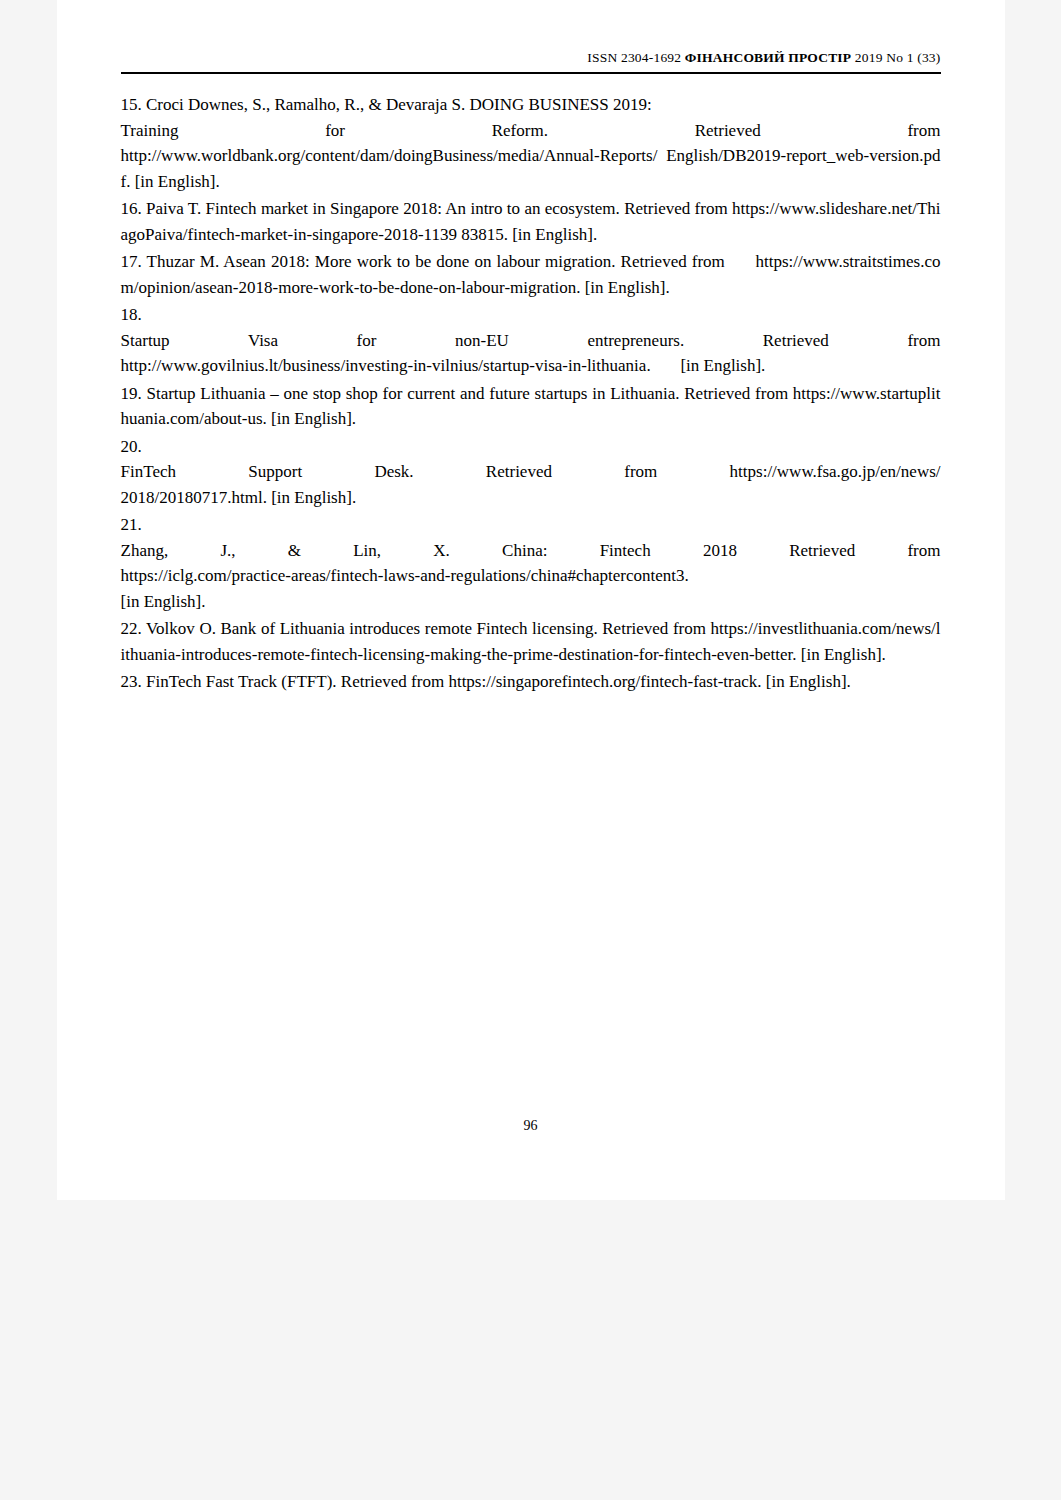ISSN 2304-1692 ФІНАНСОВИЙ ПРОСТІР 2019 No 1 (33)
15. Croci Downes, S., Ramalho, R., & Devaraja S. DOING BUSINESS 2019: Training for Reform. Retrieved from http://www.worldbank.org/content/dam/doingBusiness/media/Annual-Reports/ English/DB2019-report_web-version.pdf. [in English].
16. Paiva T. Fintech market in Singapore 2018: An intro to an ecosystem. Retrieved from https://www.slideshare.net/ThiagoPaiva/fintech-market-in-singapore-2018-1139 83815. [in English].
17. Thuzar M. Asean 2018: More work to be done on labour migration. Retrieved from https://www.straitstimes.com/opinion/asean-2018-more-work-to-be-done-on-labour-migration. [in English].
18. Startup Visa for non-EU entrepreneurs. Retrieved from http://www.govilnius.lt/business/investing-in-vilnius/startup-visa-in-lithuania. [in English].
19. Startup Lithuania – one stop shop for current and future startups in Lithuania. Retrieved from https://www.startuplithuania.com/about-us. [in English].
20. FinTech Support Desk. Retrieved from https://www.fsa.go.jp/en/news/ 2018/20180717.html. [in English].
21. Zhang, J., & Lin, X. China: Fintech 2018 Retrieved from https://iclg.com/practice-areas/fintech-laws-and-regulations/china#chaptercontent3.
[in English].
22. Volkov O. Bank of Lithuania introduces remote Fintech licensing. Retrieved from https://investlithuania.com/news/lithuania-introduces-remote-fintech-licensing-making-the-prime-destination-for-fintech-even-better. [in English].
23. FinTech Fast Track (FTFT). Retrieved from https://singaporefintech.org/fintech-fast-track. [in English].
96